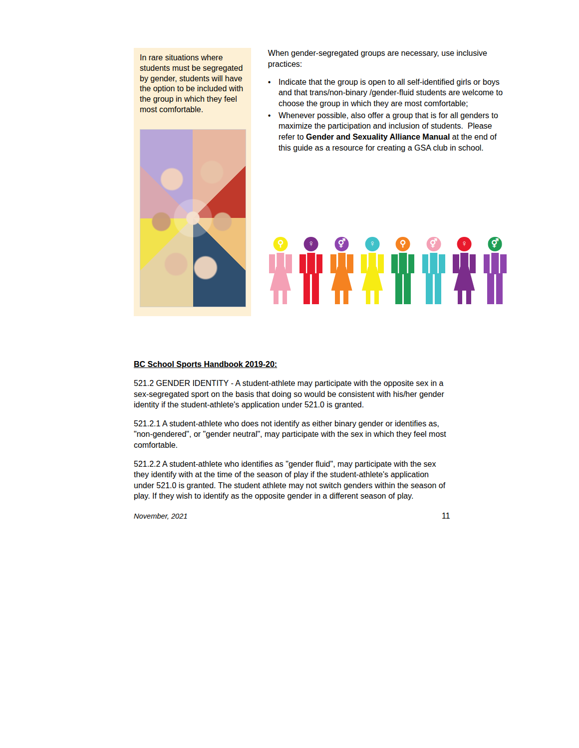In rare situations where students must be segregated by gender, students will have the option to be included with the group in which they feel most comfortable.
When gender-segregated groups are necessary, use inclusive practices:
Indicate that the group is open to all self-identified girls or boys and that trans/non-binary /gender-fluid students are welcome to choose the group in which they are most comfortable;
Whenever possible, also offer a group that is for all genders to maximize the participation and inclusion of students. Please refer to Gender and Sexuality Alliance Manual at the end of this guide as a resource for creating a GSA club in school.
⚲
♀
⚥
♀
⚲
⚥
♀
⚥
BC School Sports Handbook 2019-20:
521.2 GENDER IDENTITY - A student-athlete may participate with the opposite sex in a sex-segregated sport on the basis that doing so would be consistent with his/her gender identity if the student-athlete's application under 521.0 is granted.
521.2.1 A student-athlete who does not identify as either binary gender or identifies as, "non-gendered", or "gender neutral", may participate with the sex in which they feel most comfortable.
521.2.2 A student-athlete who identifies as "gender fluid", may participate with the sex they identify with at the time of the season of play if the student-athlete's application under 521.0 is granted. The student athlete may not switch genders within the season of play. If they wish to identify as the opposite gender in a different season of play.
November, 2021 11